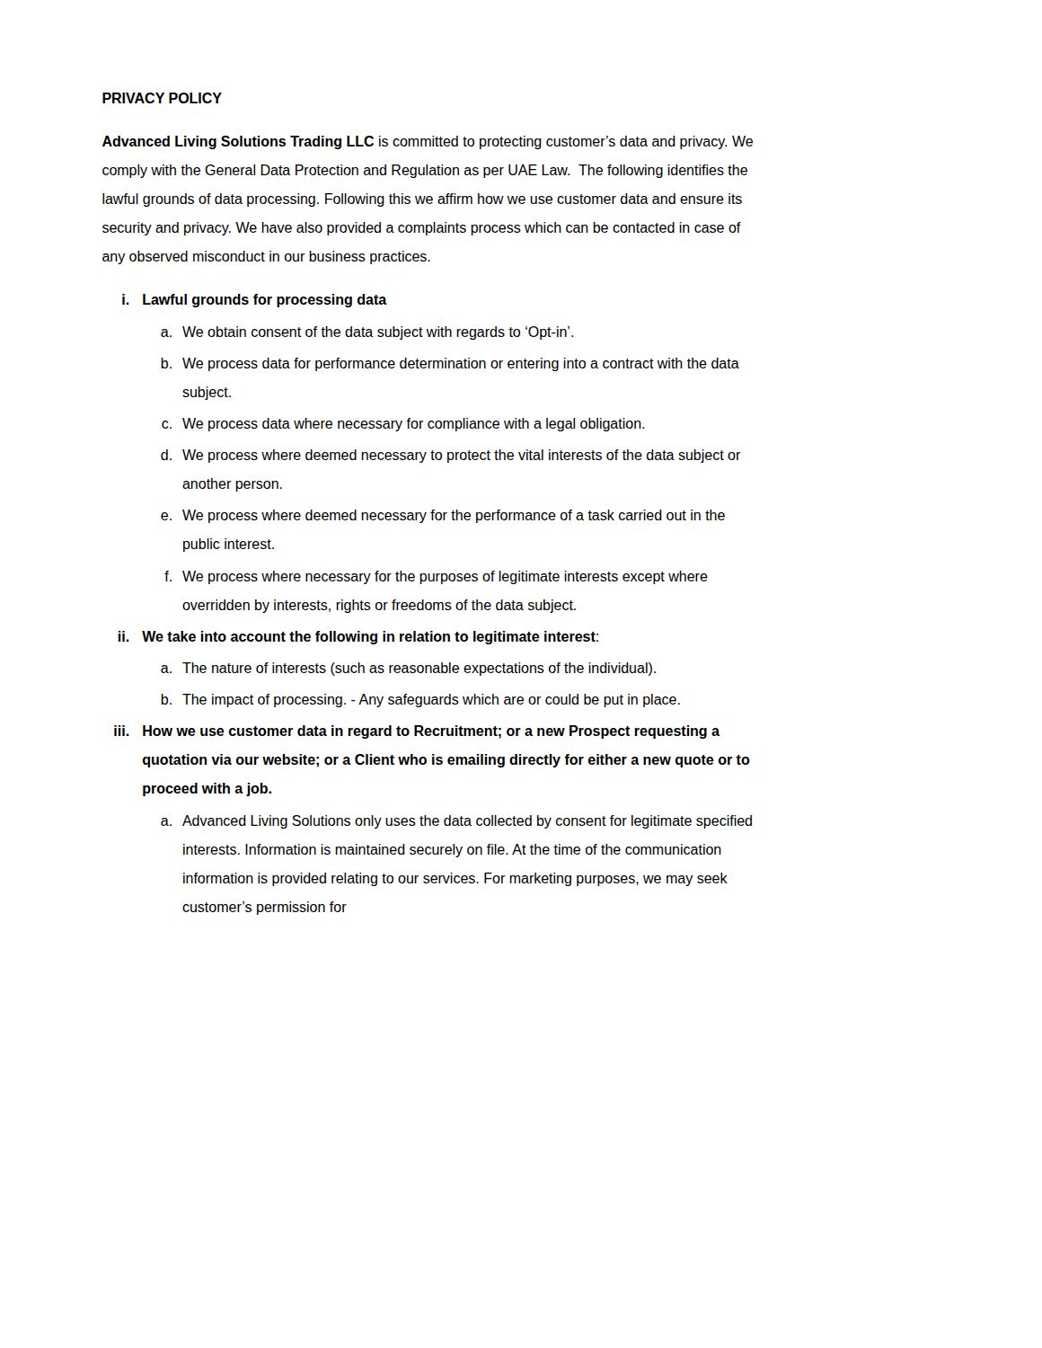PRIVACY POLICY
Advanced Living Solutions Trading LLC is committed to protecting customer’s data and privacy. We comply with the General Data Protection and Regulation as per UAE Law. The following identifies the lawful grounds of data processing. Following this we affirm how we use customer data and ensure its security and privacy. We have also provided a complaints process which can be contacted in case of any observed misconduct in our business practices.
Lawful grounds for processing data
We obtain consent of the data subject with regards to ‘Opt-in’.
We process data for performance determination or entering into a contract with the data subject.
We process data where necessary for compliance with a legal obligation.
We process where deemed necessary to protect the vital interests of the data subject or another person.
We process where deemed necessary for the performance of a task carried out in the public interest.
We process where necessary for the purposes of legitimate interests except where overridden by interests, rights or freedoms of the data subject.
We take into account the following in relation to legitimate interest:
The nature of interests (such as reasonable expectations of the individual).
The impact of processing. - Any safeguards which are or could be put in place.
How we use customer data in regard to Recruitment; or a new Prospect requesting a quotation via our website; or a Client who is emailing directly for either a new quote or to proceed with a job.
Advanced Living Solutions only uses the data collected by consent for legitimate specified interests. Information is maintained securely on file. At the time of the communication information is provided relating to our services. For marketing purposes, we may seek customer’s permission for